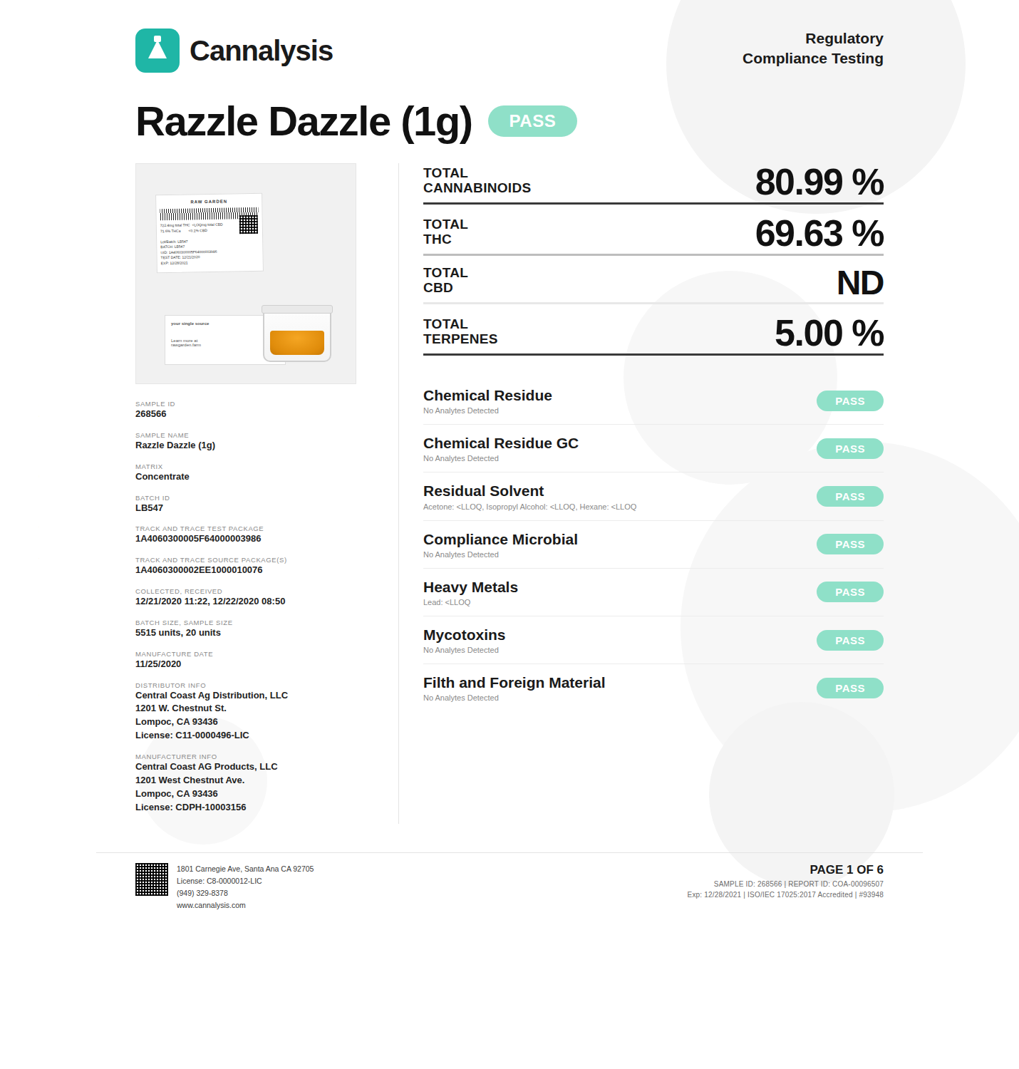Cannalysis
Regulatory
Compliance Testing
Razzle Dazzle (1g)
PASS
RAW GARDEN
722.4mg total THC <LOQmg total CBD
71.6% THCa <0.1% CBD
Lot/Batch: LB547
BATCH: LB547
UID: 1A4060300005F64000003986
TEST DATE: 12/21/2020
EXP: 12/28/2021
your single source
Learn more at
rawgarden.farm
Sample ID
268566
Sample Name
Razzle Dazzle (1g)
Matrix
Concentrate
Batch ID
LB547
Track and Trace Test Package
1A4060300005F64000003986
Track and Trace Source Package(s)
1A4060300002EE1000010076
Collected, Received
12/21/2020 11:22, 12/22/2020 08:50
Batch Size, Sample Size
5515 units, 20 units
Manufacture Date
11/25/2020
Distributor Info
Central Coast Ag Distribution, LLC
1201 W. Chestnut St.
Lompoc, CA 93436
License: C11-0000496-LIC
Manufacturer Info
Central Coast AG Products, LLC
1201 West Chestnut Ave.
Lompoc, CA 93436
License: CDPH-10003156
Total
Cannabinoids
80.99 %
Total
THC
69.63 %
Total
CBD
ND
Total
Terpenes
5.00 %
Chemical Residue
No Analytes Detected
PASS
Chemical Residue GC
No Analytes Detected
PASS
Residual Solvent
Acetone: <LLOQ, Isopropyl Alcohol: <LLOQ, Hexane: <LLOQ
PASS
Compliance Microbial
No Analytes Detected
PASS
Heavy Metals
Lead: <LLOQ
PASS
Mycotoxins
No Analytes Detected
PASS
Filth and Foreign Material
No Analytes Detected
PASS
1801 Carnegie Ave, Santa Ana CA 92705
License: C8-0000012-LIC
(949) 329-8378
www.cannalysis.com
PAGE 1 OF 6
SAMPLE ID: 268566 | REPORT ID: COA-00096507
Exp: 12/28/2021 | ISO/IEC 17025:2017 Accredited | #93948